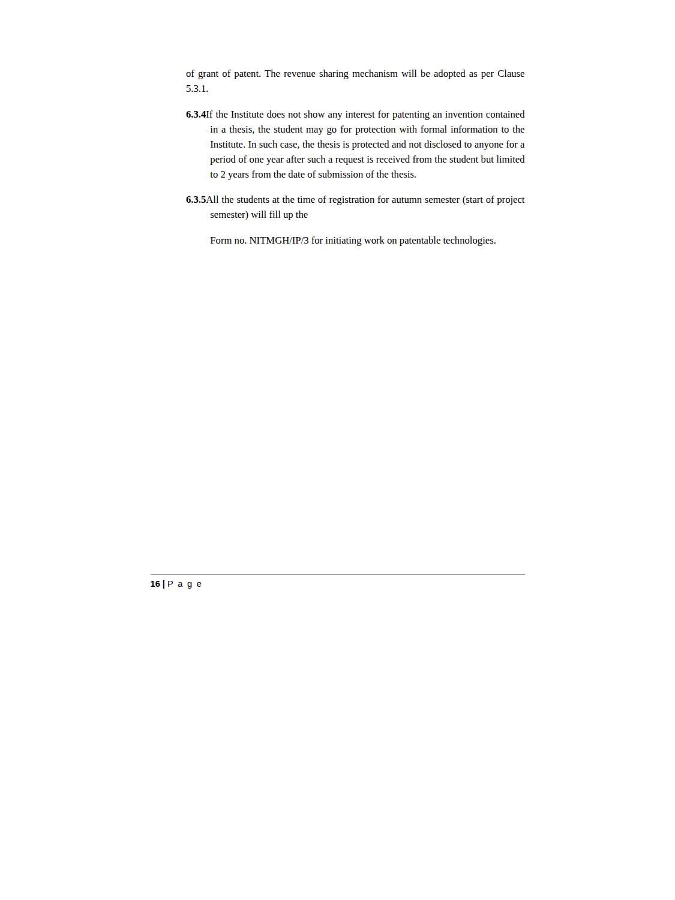of grant of patent. The revenue sharing mechanism will be adopted as per Clause 5.3.1.
6.3.4 If the Institute does not show any interest for patenting an invention contained in a thesis, the student may go for protection with formal information to the Institute. In such case, the thesis is protected and not disclosed to anyone for a period of one year after such a request is received from the student but limited to 2 years from the date of submission of the thesis.
6.3.5 All the students at the time of registration for autumn semester (start of project semester) will fill up the
Form no. NITMGH/IP/3 for initiating work on patentable technologies.
16 | P a g e